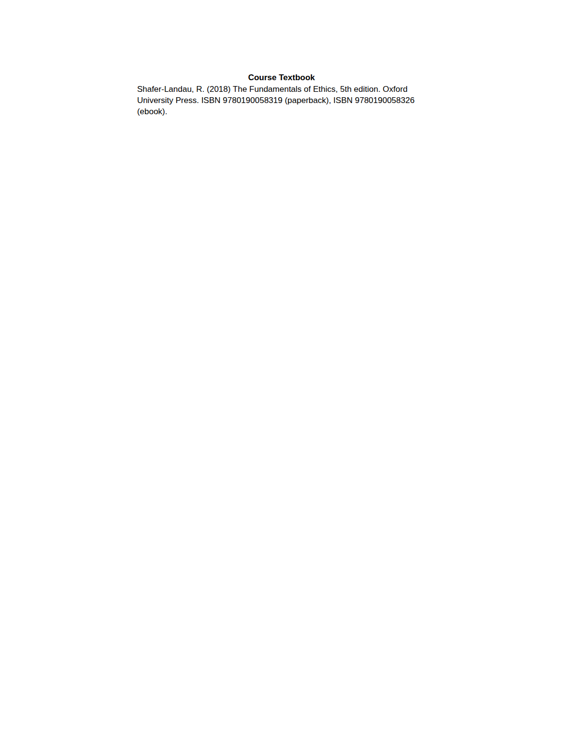Course Textbook
Shafer-Landau, R. (2018) The Fundamentals of Ethics, 5th edition. Oxford University Press. ISBN 9780190058319 (paperback), ISBN 9780190058326 (ebook).